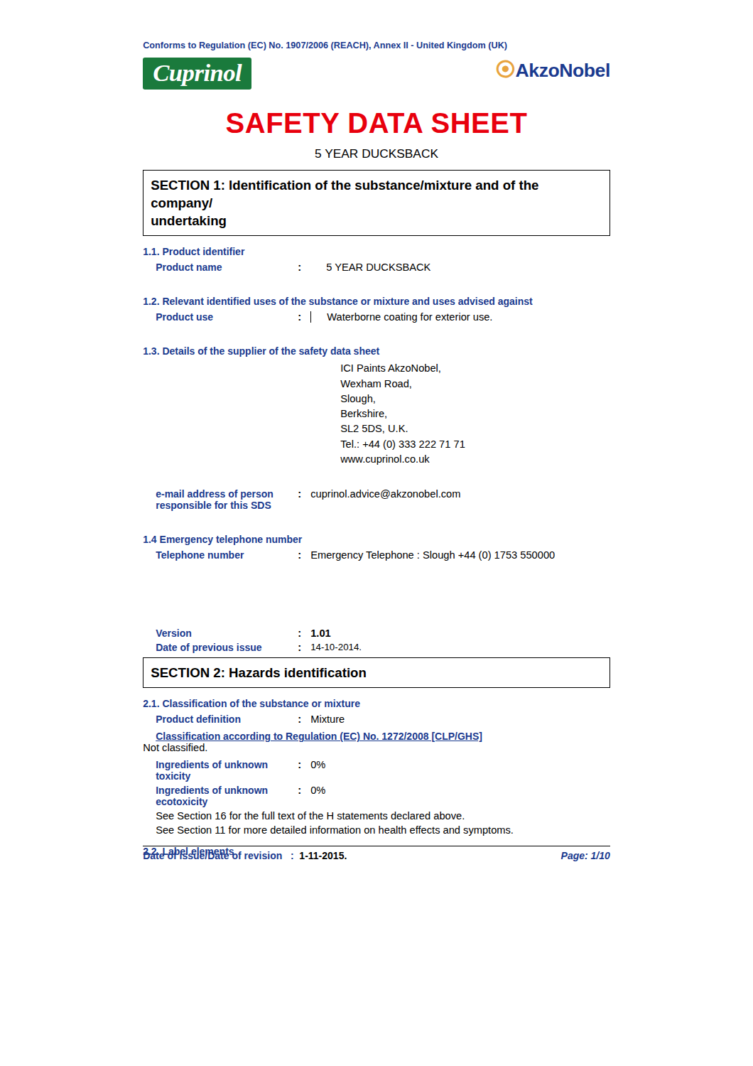Conforms to Regulation (EC) No. 1907/2006 (REACH), Annex II - United Kingdom (UK)
Cuprinol
⦿AkzoNobel
SAFETY DATA SHEET
5 YEAR DUCKSBACK
SECTION 1: Identification of the substance/mixture and of the company/
undertaking
1.1. Product identifier
Product name
:
5 YEAR DUCKSBACK
1.2. Relevant identified uses of the substance or mixture and uses advised against
Product use
:
Waterborne coating for exterior use.
1.3. Details of the supplier of the safety data sheet
ICI Paints AkzoNobel,
Wexham Road,
Slough,
Berkshire,
SL2 5DS, U.K.
Tel.: +44 (0) 333 222 71 71
www.cuprinol.co.uk
e-mail address of person
responsible for this SDS
:
cuprinol.advice@akzonobel.com
1.4 Emergency telephone number
Telephone number
:
Emergency Telephone : Slough +44 (0) 1753 550000
Version
:
1.01
Date of previous issue
:
14-10-2014.
SECTION 2: Hazards identification
2.1. Classification of the substance or mixture
Product definition
:
Mixture
Classification according to Regulation (EC) No. 1272/2008 [CLP/GHS]
Not classified.
Ingredients of unknown
toxicity
:
0%
Ingredients of unknown
ecotoxicity
:
0%
See Section 16 for the full text of the H statements declared above.
See Section 11 for more detailed information on health effects and symptoms.
2.2. Label elements
Date of issue/Date of revision : 1-11-2015.
Page: 1/10